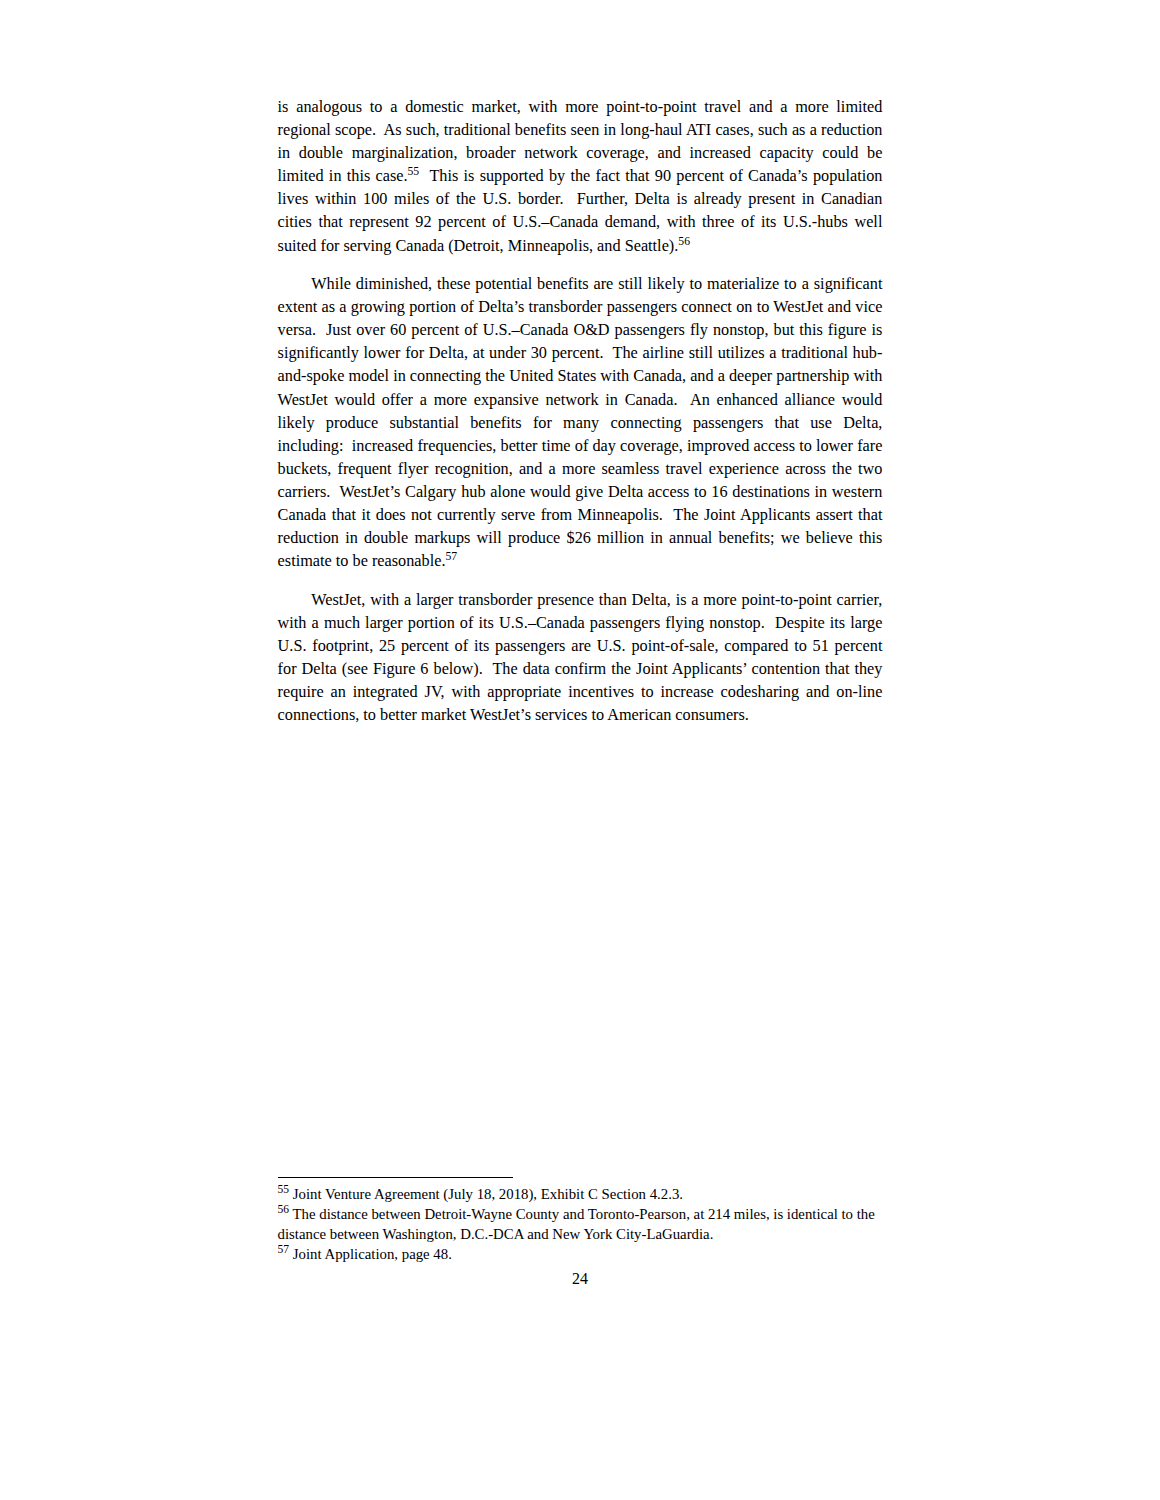is analogous to a domestic market, with more point-to-point travel and a more limited regional scope. As such, traditional benefits seen in long-haul ATI cases, such as a reduction in double marginalization, broader network coverage, and increased capacity could be limited in this case.55 This is supported by the fact that 90 percent of Canada’s population lives within 100 miles of the U.S. border. Further, Delta is already present in Canadian cities that represent 92 percent of U.S.–Canada demand, with three of its U.S.-hubs well suited for serving Canada (Detroit, Minneapolis, and Seattle).56
While diminished, these potential benefits are still likely to materialize to a significant extent as a growing portion of Delta’s transborder passengers connect on to WestJet and vice versa. Just over 60 percent of U.S.–Canada O&D passengers fly nonstop, but this figure is significantly lower for Delta, at under 30 percent. The airline still utilizes a traditional hub-and-spoke model in connecting the United States with Canada, and a deeper partnership with WestJet would offer a more expansive network in Canada. An enhanced alliance would likely produce substantial benefits for many connecting passengers that use Delta, including: increased frequencies, better time of day coverage, improved access to lower fare buckets, frequent flyer recognition, and a more seamless travel experience across the two carriers. WestJet’s Calgary hub alone would give Delta access to 16 destinations in western Canada that it does not currently serve from Minneapolis. The Joint Applicants assert that reduction in double markups will produce $26 million in annual benefits; we believe this estimate to be reasonable.57
WestJet, with a larger transborder presence than Delta, is a more point-to-point carrier, with a much larger portion of its U.S.–Canada passengers flying nonstop. Despite its large U.S. footprint, 25 percent of its passengers are U.S. point-of-sale, compared to 51 percent for Delta (see Figure 6 below). The data confirm the Joint Applicants’ contention that they require an integrated JV, with appropriate incentives to increase codesharing and on-line connections, to better market WestJet’s services to American consumers.
55 Joint Venture Agreement (July 18, 2018), Exhibit C Section 4.2.3.
56 The distance between Detroit-Wayne County and Toronto-Pearson, at 214 miles, is identical to the distance between Washington, D.C.-DCA and New York City-LaGuardia.
57 Joint Application, page 48.
24